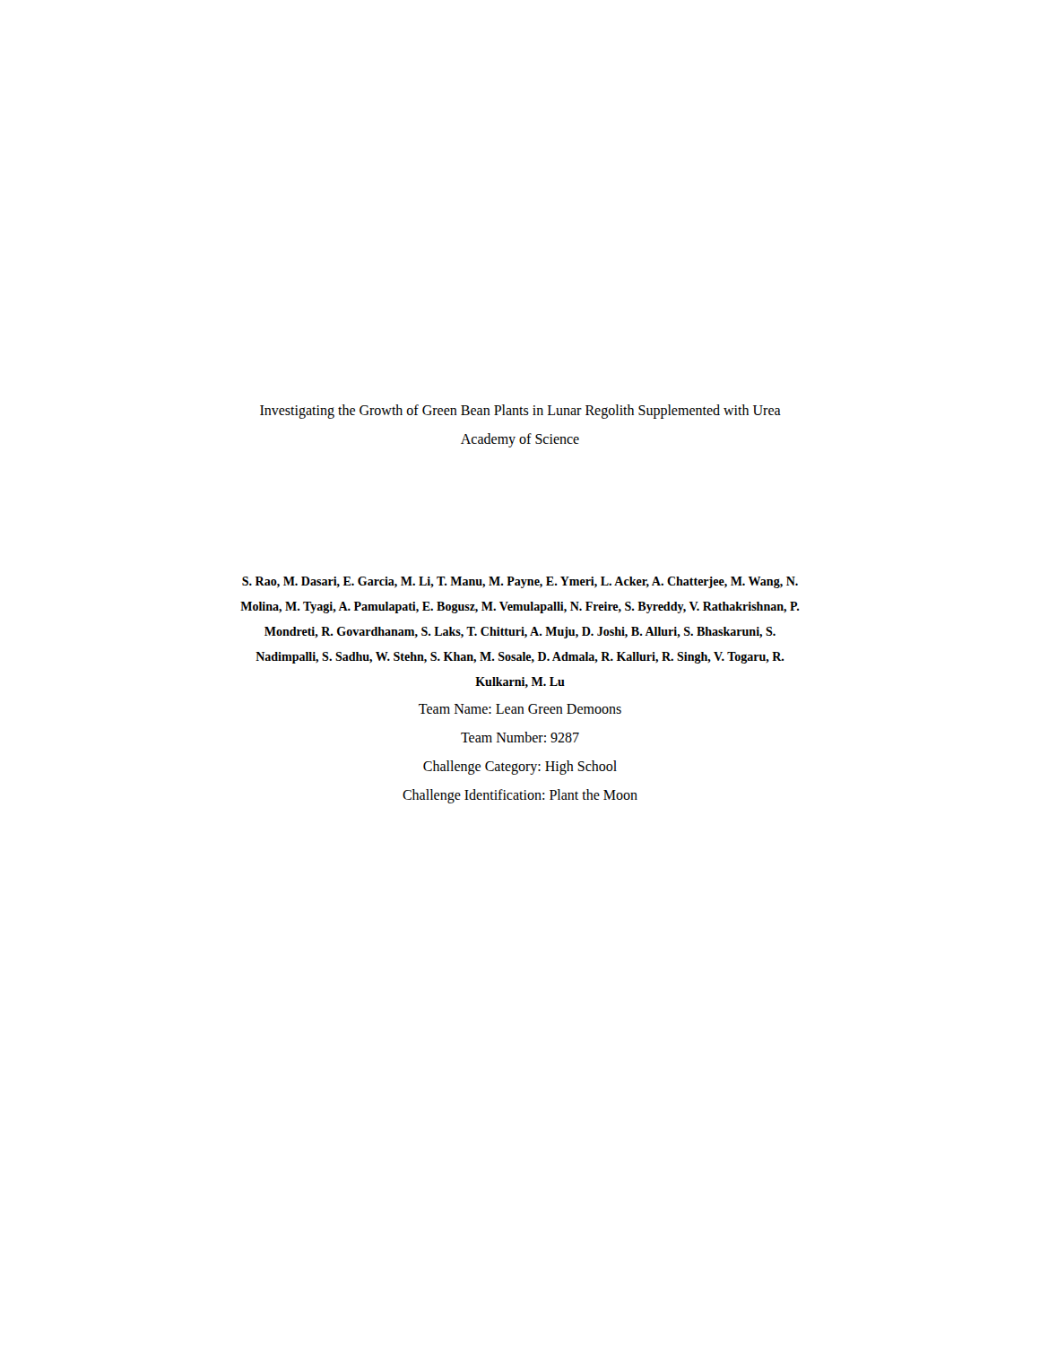Investigating the Growth of Green Bean Plants in Lunar Regolith Supplemented with Urea
Academy of Science
S. Rao, M. Dasari, E. Garcia, M. Li, T. Manu, M. Payne, E. Ymeri, L. Acker, A. Chatterjee, M. Wang, N. Molina, M. Tyagi, A. Pamulapati, E. Bogusz, M. Vemulapalli, N. Freire, S. Byreddy, V. Rathakrishnan, P. Mondreti, R. Govardhanam, S. Laks, T. Chitturi, A. Muju, D. Joshi, B. Alluri, S. Bhaskaruni, S. Nadimpalli, S. Sadhu, W. Stehn, S. Khan, M. Sosale, D. Admala, R. Kalluri, R. Singh, V. Togaru, R. Kulkarni, M. Lu
Team Name: Lean Green Demoons
Team Number: 9287
Challenge Category: High School
Challenge Identification: Plant the Moon